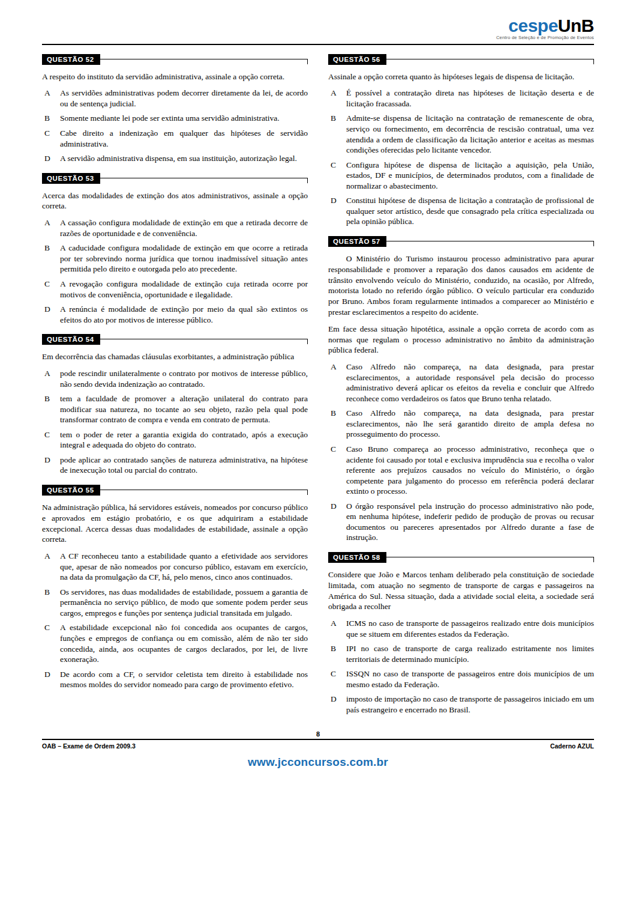cespe UnB
Centro de Seleção e de Promoção de Eventos
QUESTÃO 52
A respeito do instituto da servidão administrativa, assinale a opção correta.
As servidões administrativas podem decorrer diretamente da lei, de acordo ou de sentença judicial.
Somente mediante lei pode ser extinta uma servidão administrativa.
Cabe direito a indenização em qualquer das hipóteses de servidão administrativa.
A servidão administrativa dispensa, em sua instituição, autorização legal.
QUESTÃO 53
Acerca das modalidades de extinção dos atos administrativos, assinale a opção correta.
A cassação configura modalidade de extinção em que a retirada decorre de razões de oportunidade e de conveniência.
A caducidade configura modalidade de extinção em que ocorre a retirada por ter sobrevindo norma jurídica que tornou inadmissível situação antes permitida pelo direito e outorgada pelo ato precedente.
A revogação configura modalidade de extinção cuja retirada ocorre por motivos de conveniência, oportunidade e ilegalidade.
A renúncia é modalidade de extinção por meio da qual são extintos os efeitos do ato por motivos de interesse público.
QUESTÃO 54
Em decorrência das chamadas cláusulas exorbitantes, a administração pública
pode rescindir unilateralmente o contrato por motivos de interesse público, não sendo devida indenização ao contratado.
tem a faculdade de promover a alteração unilateral do contrato para modificar sua natureza, no tocante ao seu objeto, razão pela qual pode transformar contrato de compra e venda em contrato de permuta.
tem o poder de reter a garantia exigida do contratado, após a execução integral e adequada do objeto do contrato.
pode aplicar ao contratado sanções de natureza administrativa, na hipótese de inexecução total ou parcial do contrato.
QUESTÃO 55
Na administração pública, há servidores estáveis, nomeados por concurso público e aprovados em estágio probatório, e os que adquiriram a estabilidade excepcional. Acerca dessas duas modalidades de estabilidade, assinale a opção correta.
A CF reconheceu tanto a estabilidade quanto a efetividade aos servidores que, apesar de não nomeados por concurso público, estavam em exercício, na data da promulgação da CF, há, pelo menos, cinco anos continuados.
Os servidores, nas duas modalidades de estabilidade, possuem a garantia de permanência no serviço público, de modo que somente podem perder seus cargos, empregos e funções por sentença judicial transitada em julgado.
A estabilidade excepcional não foi concedida aos ocupantes de cargos, funções e empregos de confiança ou em comissão, além de não ter sido concedida, ainda, aos ocupantes de cargos declarados, por lei, de livre exoneração.
De acordo com a CF, o servidor celetista tem direito à estabilidade nos mesmos moldes do servidor nomeado para cargo de provimento efetivo.
QUESTÃO 56
Assinale a opção correta quanto às hipóteses legais de dispensa de licitação.
É possível a contratação direta nas hipóteses de licitação deserta e de licitação fracassada.
Admite-se dispensa de licitação na contratação de remanescente de obra, serviço ou fornecimento, em decorrência de rescisão contratual, uma vez atendida a ordem de classificação da licitação anterior e aceitas as mesmas condições oferecidas pelo licitante vencedor.
Configura hipótese de dispensa de licitação a aquisição, pela União, estados, DF e municípios, de determinados produtos, com a finalidade de normalizar o abastecimento.
Constitui hipótese de dispensa de licitação a contratação de profissional de qualquer setor artístico, desde que consagrado pela crítica especializada ou pela opinião pública.
QUESTÃO 57
O Ministério do Turismo instaurou processo administrativo para apurar responsabilidade e promover a reparação dos danos causados em acidente de trânsito envolvendo veículo do Ministério, conduzido, na ocasião, por Alfredo, motorista lotado no referido órgão público. O veículo particular era conduzido por Bruno. Ambos foram regularmente intimados a comparecer ao Ministério e prestar esclarecimentos a respeito do acidente.
Em face dessa situação hipotética, assinale a opção correta de acordo com as normas que regulam o processo administrativo no âmbito da administração pública federal.
Caso Alfredo não compareça, na data designada, para prestar esclarecimentos, a autoridade responsável pela decisão do processo administrativo deverá aplicar os efeitos da revelia e concluir que Alfredo reconhece como verdadeiros os fatos que Bruno tenha relatado.
Caso Alfredo não compareça, na data designada, para prestar esclarecimentos, não lhe será garantido direito de ampla defesa no prosseguimento do processo.
Caso Bruno compareça ao processo administrativo, reconheça que o acidente foi causado por total e exclusiva imprudência sua e recolha o valor referente aos prejuízos causados no veículo do Ministério, o órgão competente para julgamento do processo em referência poderá declarar extinto o processo.
O órgão responsável pela instrução do processo administrativo não pode, em nenhuma hipótese, indeferir pedido de produção de provas ou recusar documentos ou pareceres apresentados por Alfredo durante a fase de instrução.
QUESTÃO 58
Considere que João e Marcos tenham deliberado pela constituição de sociedade limitada, com atuação no segmento de transporte de cargas e passageiros na América do Sul. Nessa situação, dada a atividade social eleita, a sociedade será obrigada a recolher
ICMS no caso de transporte de passageiros realizado entre dois municípios que se situem em diferentes estados da Federação.
IPI no caso de transporte de carga realizado estritamente nos limites territoriais de determinado município.
ISSQN no caso de transporte de passageiros entre dois municípios de um mesmo estado da Federação.
imposto de importação no caso de transporte de passageiros iniciado em um país estrangeiro e encerrado no Brasil.
8
OAB – Exame de Ordem 2009.3 Caderno AZUL
www.jcconcursos.com.br